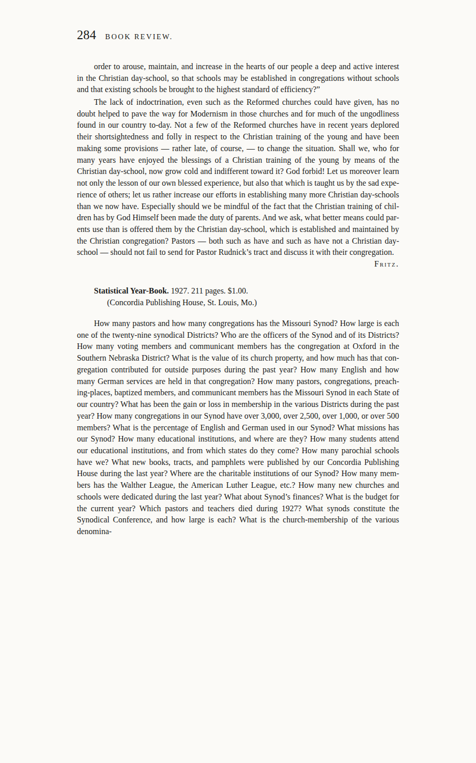284 Book Review.
order to arouse, maintain, and increase in the hearts of our people a deep and active interest in the Christian day-school, so that schools may be established in congregations without schools and that existing schools be brought to the highest standard of efficiency?”
The lack of indoctrination, even such as the Reformed churches could have given, has no doubt helped to pave the way for Modernism in those churches and for much of the ungodliness found in our country to-day. Not a few of the Reformed churches have in recent years deplored their shortsightedness and folly in respect to the Christian training of the young and have been making some provisions — rather late, of course, — to change the situation. Shall we, who for many years have enjoyed the blessings of a Christian training of the young by means of the Christian day-school, now grow cold and indifferent toward it? God forbid! Let us moreover learn not only the lesson of our own blessed experience, but also that which is taught us by the sad experience of others; let us rather increase our efforts in establishing many more Christian day-schools than we now have. Especially should we be mindful of the fact that the Christian training of children has by God Himself been made the duty of parents. And we ask, what better means could parents use than is offered them by the Christian day-school, which is established and maintained by the Christian congregation? Pastors — both such as have and such as have not a Christian day-school — should not fail to send for Pastor Rudnick’s tract and discuss it with their congregation. Fritz.
Statistical Year-Book. 1927. 211 pages. $1.00. (Concordia Publishing House, St. Louis, Mo.)
How many pastors and how many congregations has the Missouri Synod? How large is each one of the twenty-nine synodical Districts? Who are the officers of the Synod and of its Districts? How many voting members and communicant members has the congregation at Oxford in the Southern Nebraska District? What is the value of its church property, and how much has that congregation contributed for outside purposes during the past year? How many English and how many German services are held in that congregation? How many pastors, congregations, preaching-places, baptized members, and communicant members has the Missouri Synod in each State of our country? What has been the gain or loss in membership in the various Districts during the past year? How many congregations in our Synod have over 3,000, over 2,500, over 1,000, or over 500 members? What is the percentage of English and German used in our Synod? What missions has our Synod? How many educational institutions, and where are they? How many students attend our educational institutions, and from which states do they come? How many parochial schools have we? What new books, tracts, and pamphlets were published by our Concordia Publishing House during the last year? Where are the charitable institutions of our Synod? How many members has the Walther League, the American Luther League, etc.? How many new churches and schools were dedicated during the last year? What about Synod’s finances? What is the budget for the current year? Which pastors and teachers died during 1927? What synods constitute the Synodical Conference, and how large is each? What is the church-membership of the various denomina-